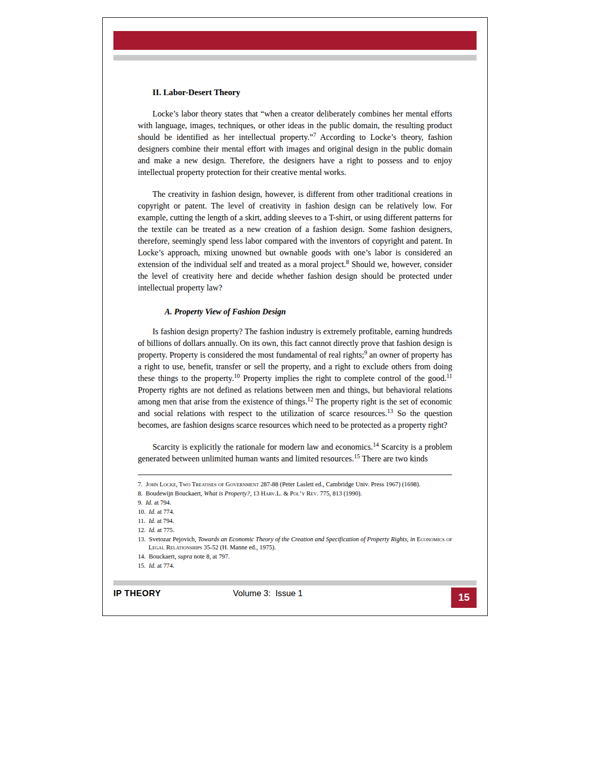II. Labor-Desert Theory
Locke’s labor theory states that “when a creator deliberately combines her mental efforts with language, images, techniques, or other ideas in the public domain, the resulting product should be identified as her intellectual property.”7 According to Locke’s theory, fashion designers combine their mental effort with images and original design in the public domain and make a new design. Therefore, the designers have a right to possess and to enjoy intellectual property protection for their creative mental works.
The creativity in fashion design, however, is different from other traditional creations in copyright or patent. The level of creativity in fashion design can be relatively low. For example, cutting the length of a skirt, adding sleeves to a T-shirt, or using different patterns for the textile can be treated as a new creation of a fashion design. Some fashion designers, therefore, seemingly spend less labor compared with the inventors of copyright and patent. In Locke’s approach, mixing unowned but ownable goods with one’s labor is considered an extension of the individual self and treated as a moral project.8 Should we, however, consider the level of creativity here and decide whether fashion design should be protected under intellectual property law?
A. Property View of Fashion Design
Is fashion design property? The fashion industry is extremely profitable, earning hundreds of billions of dollars annually. On its own, this fact cannot directly prove that fashion design is property. Property is considered the most fundamental of real rights;9 an owner of property has a right to use, benefit, transfer or sell the property, and a right to exclude others from doing these things to the property.10 Property implies the right to complete control of the good.11 Property rights are not defined as relations between men and things, but behavioral relations among men that arise from the existence of things.12 The property right is the set of economic and social relations with respect to the utilization of scarce resources.13 So the question becomes, are fashion designs scarce resources which need to be protected as a property right?
Scarcity is explicitly the rationale for modern law and economics.14 Scarcity is a problem generated between unlimited human wants and limited resources.15 There are two kinds
7. John Locke, Two Treatises of Government 287-88 (Peter Laslett ed., Cambridge Univ. Press 1967) (1698).
8. Boudewijn Bouckaert, What is Property?, 13 Harv.L. & Pol’y Rev. 775, 813 (1990).
9. Id. at 794.
10. Id. at 774.
11. Id. at 794.
12. Id. at 775.
13. Svetozar Pejovich, Towards an Economic Theory of the Creation and Specification of Property Rights, in Economics of Legal Relationships 35-52 (H. Manne ed., 1975).
14. Bouckaert, supra note 8, at 797.
15. Id. at 774.
IP THEORY
Volume 3: Issue 1
15